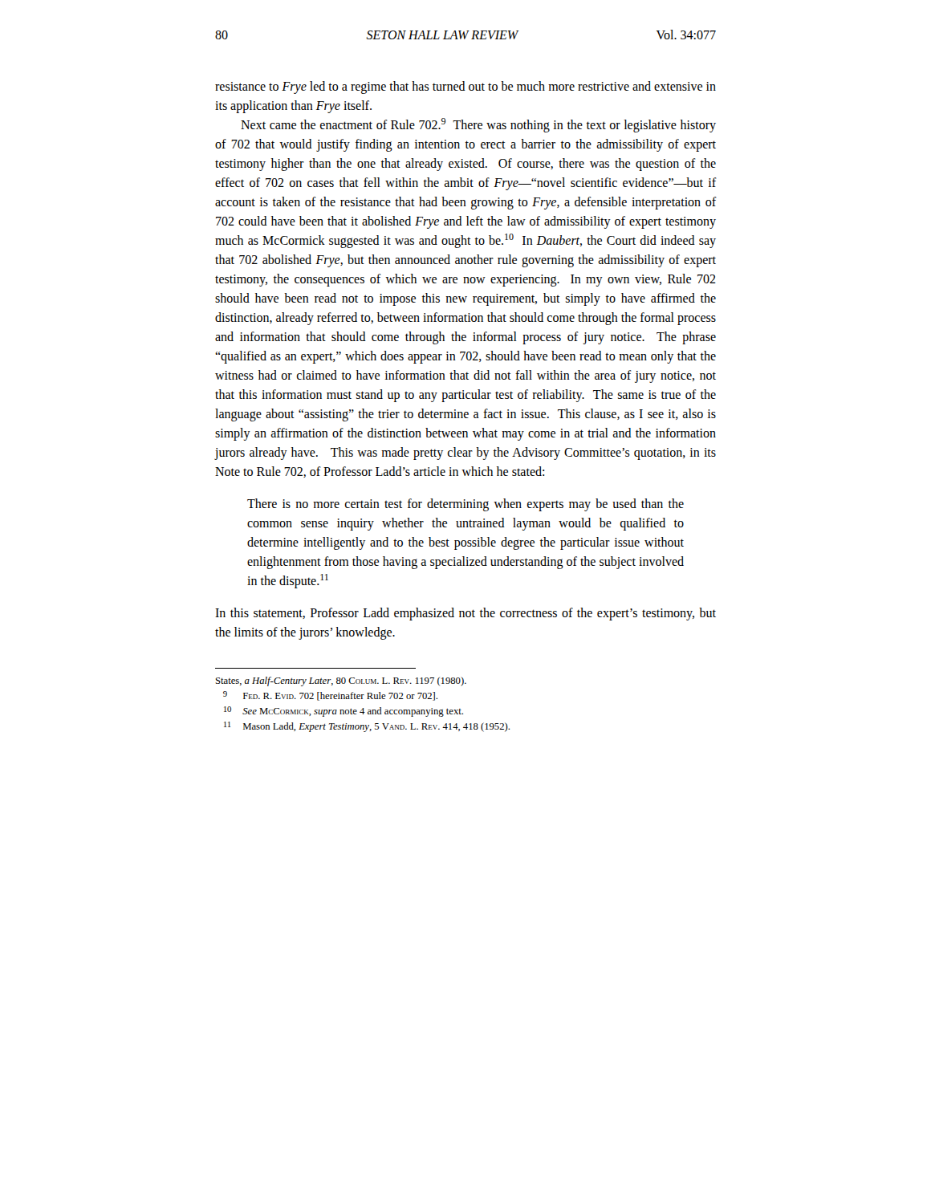80 SETON HALL LAW REVIEW Vol. 34:077
resistance to Frye led to a regime that has turned out to be much more restrictive and extensive in its application than Frye itself.
Next came the enactment of Rule 702.9 There was nothing in the text or legislative history of 702 that would justify finding an intention to erect a barrier to the admissibility of expert testimony higher than the one that already existed. Of course, there was the question of the effect of 702 on cases that fell within the ambit of Frye—“novel scientific evidence”—but if account is taken of the resistance that had been growing to Frye, a defensible interpretation of 702 could have been that it abolished Frye and left the law of admissibility of expert testimony much as McCormick suggested it was and ought to be.10 In Daubert, the Court did indeed say that 702 abolished Frye, but then announced another rule governing the admissibility of expert testimony, the consequences of which we are now experiencing. In my own view, Rule 702 should have been read not to impose this new requirement, but simply to have affirmed the distinction, already referred to, between information that should come through the formal process and information that should come through the informal process of jury notice. The phrase “qualified as an expert,” which does appear in 702, should have been read to mean only that the witness had or claimed to have information that did not fall within the area of jury notice, not that this information must stand up to any particular test of reliability. The same is true of the language about “assisting” the trier to determine a fact in issue. This clause, as I see it, also is simply an affirmation of the distinction between what may come in at trial and the information jurors already have. This was made pretty clear by the Advisory Committee’s quotation, in its Note to Rule 702, of Professor Ladd’s article in which he stated:
There is no more certain test for determining when experts may be used than the common sense inquiry whether the untrained layman would be qualified to determine intelligently and to the best possible degree the particular issue without enlightenment from those having a specialized understanding of the subject involved in the dispute.11
In this statement, Professor Ladd emphasized not the correctness of the expert’s testimony, but the limits of the jurors’ knowledge.
States, a Half-Century Later, 80 Colum. L. Rev. 1197 (1980).
9 Fed. R. Evid. 702 [hereinafter Rule 702 or 702].
10 See McCormick, supra note 4 and accompanying text.
11 Mason Ladd, Expert Testimony, 5 Vand. L. Rev. 414, 418 (1952).